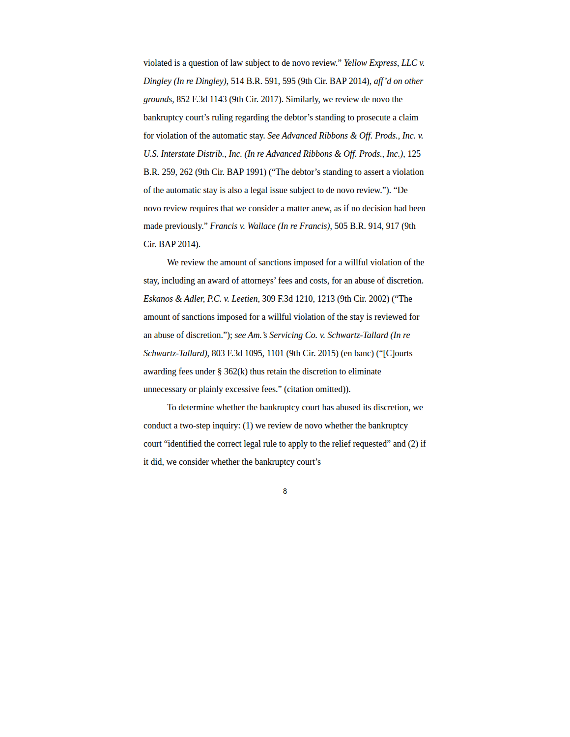violated is a question of law subject to de novo review.” Yellow Express, LLC v. Dingley (In re Dingley), 514 B.R. 591, 595 (9th Cir. BAP 2014), aff’d on other grounds, 852 F.3d 1143 (9th Cir. 2017). Similarly, we review de novo the bankruptcy court’s ruling regarding the debtor’s standing to prosecute a claim for violation of the automatic stay. See Advanced Ribbons & Off. Prods., Inc. v. U.S. Interstate Distrib., Inc. (In re Advanced Ribbons & Off. Prods., Inc.), 125 B.R. 259, 262 (9th Cir. BAP 1991) (“The debtor’s standing to assert a violation of the automatic stay is also a legal issue subject to de novo review.”). “De novo review requires that we consider a matter anew, as if no decision had been made previously.” Francis v. Wallace (In re Francis), 505 B.R. 914, 917 (9th Cir. BAP 2014).
We review the amount of sanctions imposed for a willful violation of the stay, including an award of attorneys’ fees and costs, for an abuse of discretion. Eskanos & Adler, P.C. v. Leetien, 309 F.3d 1210, 1213 (9th Cir. 2002) (“The amount of sanctions imposed for a willful violation of the stay is reviewed for an abuse of discretion.”); see Am.’s Servicing Co. v. Schwartz-Tallard (In re Schwartz-Tallard), 803 F.3d 1095, 1101 (9th Cir. 2015) (en banc) (“[C]ourts awarding fees under § 362(k) thus retain the discretion to eliminate unnecessary or plainly excessive fees.” (citation omitted)).
To determine whether the bankruptcy court has abused its discretion, we conduct a two-step inquiry: (1) we review de novo whether the bankruptcy court “identified the correct legal rule to apply to the relief requested” and (2) if it did, we consider whether the bankruptcy court’s
8